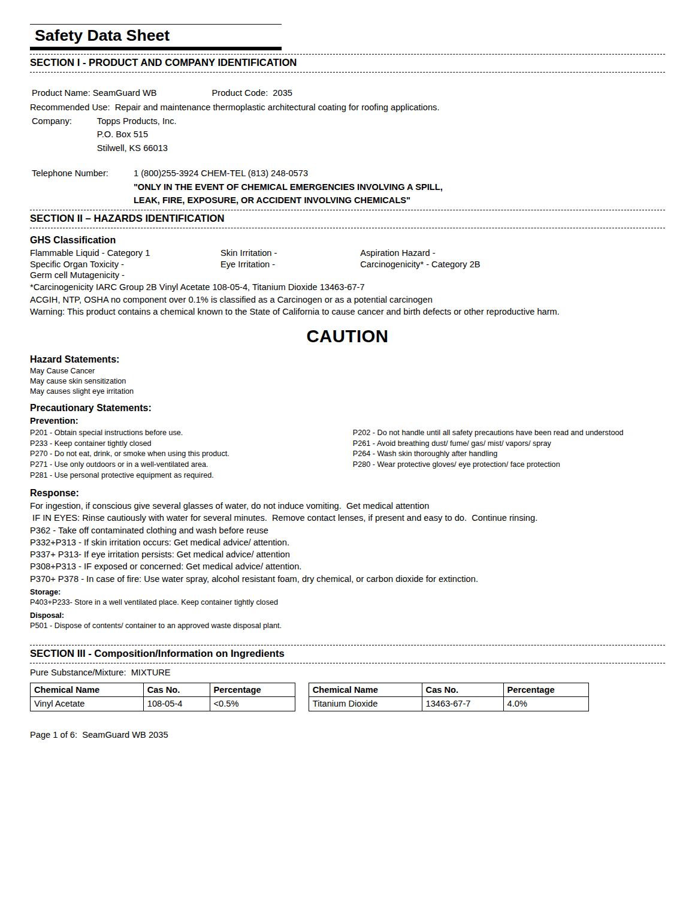Safety Data Sheet
SECTION I - PRODUCT AND COMPANY IDENTIFICATION
| Product Name: SeamGuard WB | Product Code: 2035 |
Recommended Use: Repair and maintenance thermoplastic architectural coating for roofing applications.
| Company: | Topps Products, Inc. |
| | P.O. Box 515 |
| | Stilwell, KS 66013 |
| Telephone Number: | 1 (800)255-3924 CHEM-TEL (813) 248-0573 |
| | "ONLY IN THE EVENT OF CHEMICAL EMERGENCIES INVOLVING A SPILL, |
| | LEAK, FIRE, EXPOSURE, OR ACCIDENT INVOLVING CHEMICALS" |
SECTION II – HAZARDS IDENTIFICATION
GHS Classification
| Flammable Liquid - Category 1 | Skin Irritation - | Aspiration Hazard - |
| Specific Organ Toxicity - | Eye Irritation - | Carcinogenicity* - Category 2B |
| Germ cell Mutagenicity - | | |
*Carcinogenicity IARC Group 2B Vinyl Acetate 108-05-4, Titanium Dioxide 13463-67-7
ACGIH, NTP, OSHA no component over 0.1% is classified as a Carcinogen or as a potential carcinogen
Warning: This product contains a chemical known to the State of California to cause cancer and birth defects or other reproductive harm.
CAUTION
Hazard Statements:
May Cause Cancer
May cause skin sensitization
May causes slight eye irritation
Precautionary Statements:
Prevention:
| P201 - Obtain special instructions before use. | P202 - Do not handle until all safety precautions have been read and understood |
| P233 - Keep container tightly closed | P261 - Avoid breathing dust/ fume/ gas/ mist/ vapors/ spray |
| P270 - Do not eat, drink, or smoke when using this product. | P264 - Wash skin thoroughly after handling |
| P271 - Use only outdoors or in a well-ventilated area. | P280 - Wear protective gloves/ eye protection/ face protection |
| P281 - Use personal protective equipment as required. | |
Response:
For ingestion, if conscious give several glasses of water, do not induce vomiting. Get medical attention
IF IN EYES: Rinse cautiously with water for several minutes. Remove contact lenses, if present and easy to do. Continue rinsing.
P362 - Take off contaminated clothing and wash before reuse
P332+P313 - If skin irritation occurs: Get medical advice/ attention.
P337+ P313- If eye irritation persists: Get medical advice/ attention
P308+P313 - IF exposed or concerned: Get medical advice/ attention.
P370+ P378 - In case of fire: Use water spray, alcohol resistant foam, dry chemical, or carbon dioxide for extinction.
Storage:
P403+P233- Store in a well ventilated place. Keep container tightly closed
Disposal:
P501 - Dispose of contents/ container to an approved waste disposal plant.
SECTION III - Composition/Information on Ingredients
Pure Substance/Mixture: MIXTURE
| Chemical Name | Cas No. | Percentage | | Chemical Name | Cas No. | Percentage |
| --- | --- | --- | --- | --- | --- | --- |
| Vinyl Acetate | 108-05-4 | <0.5% | | Titanium Dioxide | 13463-67-7 | 4.0% |
Page 1 of 6: SeamGuard WB 2035